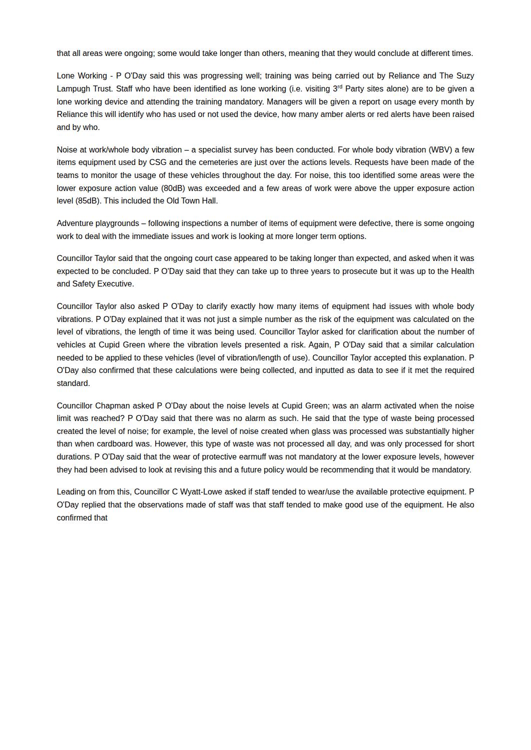that all areas were ongoing; some would take longer than others, meaning that they would conclude at different times.
Lone Working - P O'Day said this was progressing well; training was being carried out by Reliance and The Suzy Lampugh Trust. Staff who have been identified as lone working (i.e. visiting 3rd Party sites alone) are to be given a lone working device and attending the training mandatory. Managers will be given a report on usage every month by Reliance this will identify who has used or not used the device, how many amber alerts or red alerts have been raised and by who.
Noise at work/whole body vibration – a specialist survey has been conducted. For whole body vibration (WBV) a few items equipment used by CSG and the cemeteries are just over the actions levels. Requests have been made of the teams to monitor the usage of these vehicles throughout the day. For noise, this too identified some areas were the lower exposure action value (80dB) was exceeded and a few areas of work were above the upper exposure action level (85dB). This included the Old Town Hall.
Adventure playgrounds – following inspections a number of items of equipment were defective, there is some ongoing work to deal with the immediate issues and work is looking at more longer term options.
Councillor Taylor said that the ongoing court case appeared to be taking longer than expected, and asked when it was expected to be concluded. P O'Day said that they can take up to three years to prosecute but it was up to the Health and Safety Executive.
Councillor Taylor also asked P O'Day to clarify exactly how many items of equipment had issues with whole body vibrations. P O'Day explained that it was not just a simple number as the risk of the equipment was calculated on the level of vibrations, the length of time it was being used. Councillor Taylor asked for clarification about the number of vehicles at Cupid Green where the vibration levels presented a risk. Again, P O'Day said that a similar calculation needed to be applied to these vehicles (level of vibration/length of use). Councillor Taylor accepted this explanation. P O'Day also confirmed that these calculations were being collected, and inputted as data to see if it met the required standard.
Councillor Chapman asked P O'Day about the noise levels at Cupid Green; was an alarm activated when the noise limit was reached? P O'Day said that there was no alarm as such. He said that the type of waste being processed created the level of noise; for example, the level of noise created when glass was processed was substantially higher than when cardboard was. However, this type of waste was not processed all day, and was only processed for short durations. P O'Day said that the wear of protective earmuff was not mandatory at the lower exposure levels, however they had been advised to look at revising this and a future policy would be recommending that it would be mandatory.
Leading on from this, Councillor C Wyatt-Lowe asked if staff tended to wear/use the available protective equipment. P O'Day replied that the observations made of staff was that staff tended to make good use of the equipment. He also confirmed that